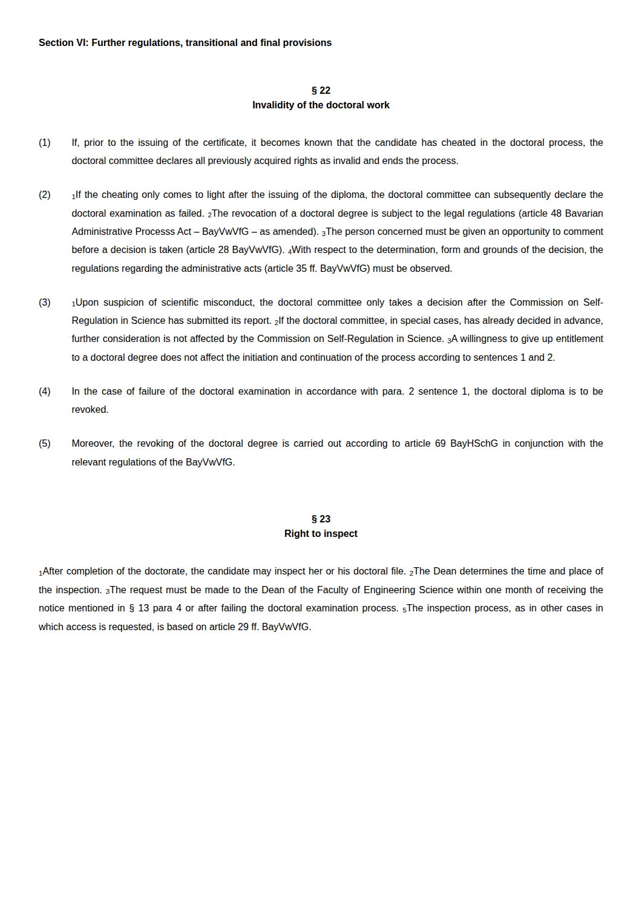Section VI: Further regulations, transitional and final provisions
§ 22 Invalidity of the doctoral work
(1) If, prior to the issuing of the certificate, it becomes known that the candidate has cheated in the doctoral process, the doctoral committee declares all previously acquired rights as invalid and ends the process.
(2) 1If the cheating only comes to light after the issuing of the diploma, the doctoral committee can subsequently declare the doctoral examination as failed. 2The revocation of a doctoral degree is subject to the legal regulations (article 48 Bavarian Administrative Processs Act – BayVwVfG – as amended). 3The person concerned must be given an opportunity to comment before a decision is taken (article 28 BayVwVfG). 4With respect to the determination, form and grounds of the decision, the regulations regarding the administrative acts (article 35 ff. BayVwVfG) must be observed.
(3) 1Upon suspicion of scientific misconduct, the doctoral committee only takes a decision after the Commission on Self-Regulation in Science has submitted its report. 2If the doctoral committee, in special cases, has already decided in advance, further consideration is not affected by the Commission on Self-Regulation in Science. 3A willingness to give up entitlement to a doctoral degree does not affect the initiation and continuation of the process according to sentences 1 and 2.
(4) In the case of failure of the doctoral examination in accordance with para. 2 sentence 1, the doctoral diploma is to be revoked.
(5) Moreover, the revoking of the doctoral degree is carried out according to article 69 BayHSchG in conjunction with the relevant regulations of the BayVwVfG.
§ 23 Right to inspect
1After completion of the doctorate, the candidate may inspect her or his doctoral file. 2The Dean determines the time and place of the inspection. 3The request must be made to the Dean of the Faculty of Engineering Science within one month of receiving the notice mentioned in § 13 para 4 or after failing the doctoral examination process. 5The inspection process, as in other cases in which access is requested, is based on article 29 ff. BayVwVfG.